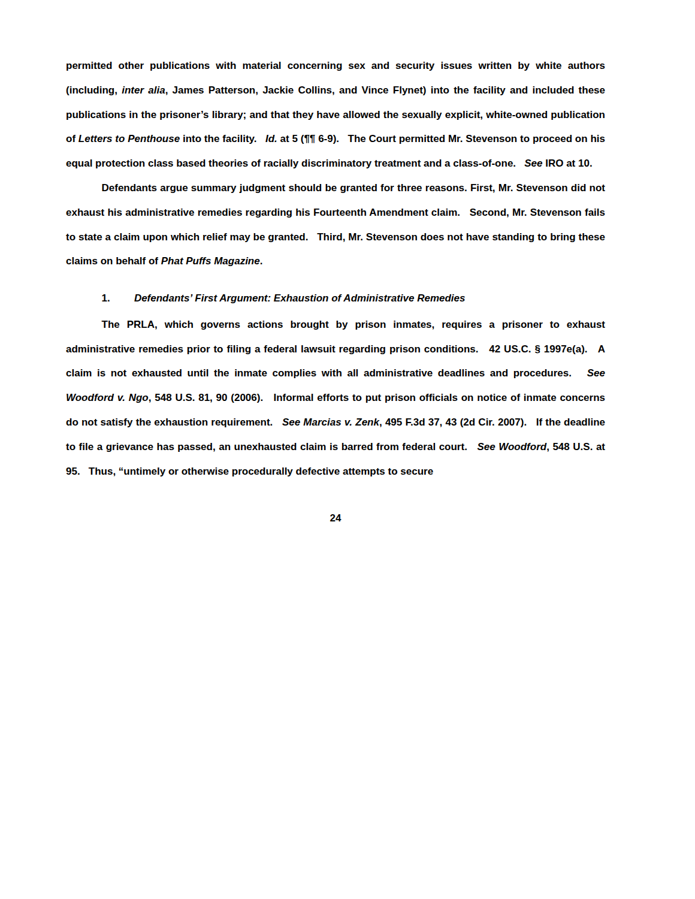permitted other publications with material concerning sex and security issues written by white authors (including, inter alia, James Patterson, Jackie Collins, and Vince Flynet) into the facility and included these publications in the prisoner’s library; and that they have allowed the sexually explicit, white-owned publication of Letters to Penthouse into the facility. Id. at 5 (¶¶ 6-9). The Court permitted Mr. Stevenson to proceed on his equal protection class based theories of racially discriminatory treatment and a class-of-one. See IRO at 10.
Defendants argue summary judgment should be granted for three reasons. First, Mr. Stevenson did not exhaust his administrative remedies regarding his Fourteenth Amendment claim. Second, Mr. Stevenson fails to state a claim upon which relief may be granted. Third, Mr. Stevenson does not have standing to bring these claims on behalf of Phat Puffs Magazine.
1.
Defendants’ First Argument: Exhaustion of Administrative Remedies
The PRLA, which governs actions brought by prison inmates, requires a prisoner to exhaust administrative remedies prior to filing a federal lawsuit regarding prison conditions. 42 US.C. § 1997e(a). A claim is not exhausted until the inmate complies with all administrative deadlines and procedures. See Woodford v. Ngo, 548 U.S. 81, 90 (2006). Informal efforts to put prison officials on notice of inmate concerns do not satisfy the exhaustion requirement. See Marcias v. Zenk, 495 F.3d 37, 43 (2d Cir. 2007). If the deadline to file a grievance has passed, an unexhausted claim is barred from federal court. See Woodford, 548 U.S. at 95. Thus, “untimely or otherwise procedurally defective attempts to secure
24